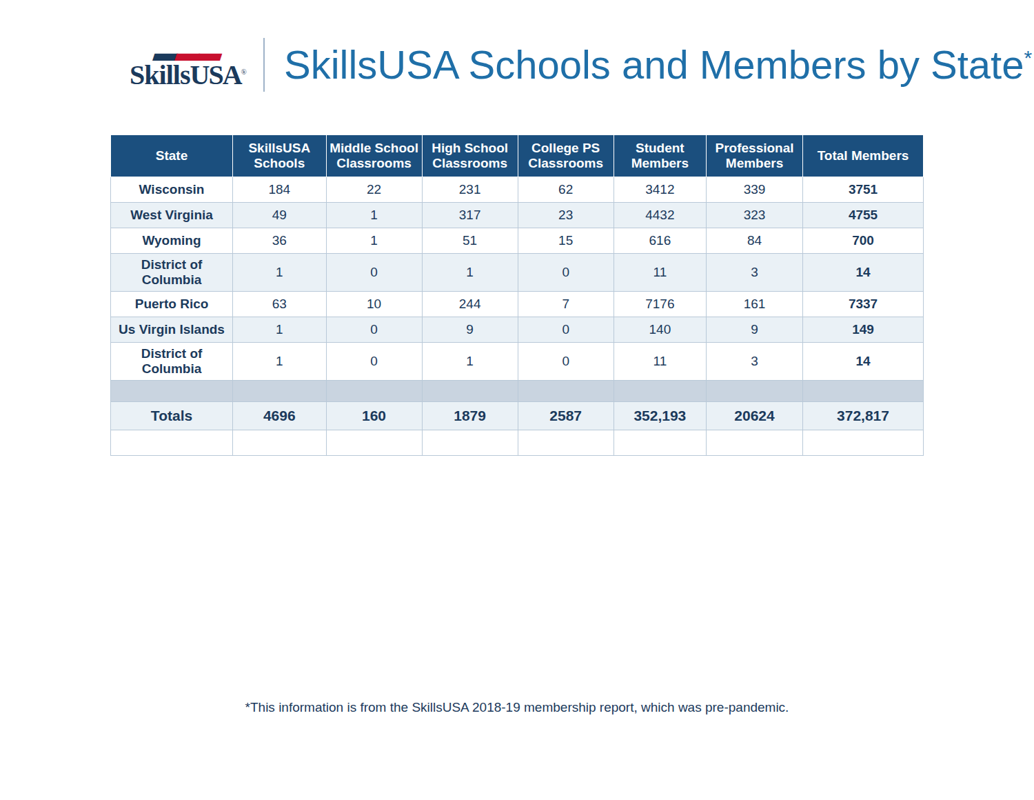▬▬▬ SkillsUSA®
SkillsUSA Schools and Members by State*
| State | SkillsUSA Schools | Middle School Classrooms | High School Classrooms | College PS Classrooms | Student Members | Professional Members | Total Members |
| --- | --- | --- | --- | --- | --- | --- | --- |
| Wisconsin | 184 | 22 | 231 | 62 | 3412 | 339 | 3751 |
| West Virginia | 49 | 1 | 317 | 23 | 4432 | 323 | 4755 |
| Wyoming | 36 | 1 | 51 | 15 | 616 | 84 | 700 |
| District of Columbia | 1 | 0 | 1 | 0 | 11 | 3 | 14 |
| Puerto Rico | 63 | 10 | 244 | 7 | 7176 | 161 | 7337 |
| Us Virgin Islands | 1 | 0 | 9 | 0 | 140 | 9 | 149 |
| District of Columbia | 1 | 0 | 1 | 0 | 11 | 3 | 14 |
| Totals | 4696 | 160 | 1879 | 2587 | 352,193 | 20624 | 372,817 |
*This information is from the SkillsUSA 2018-19 membership report, which was pre-pandemic.